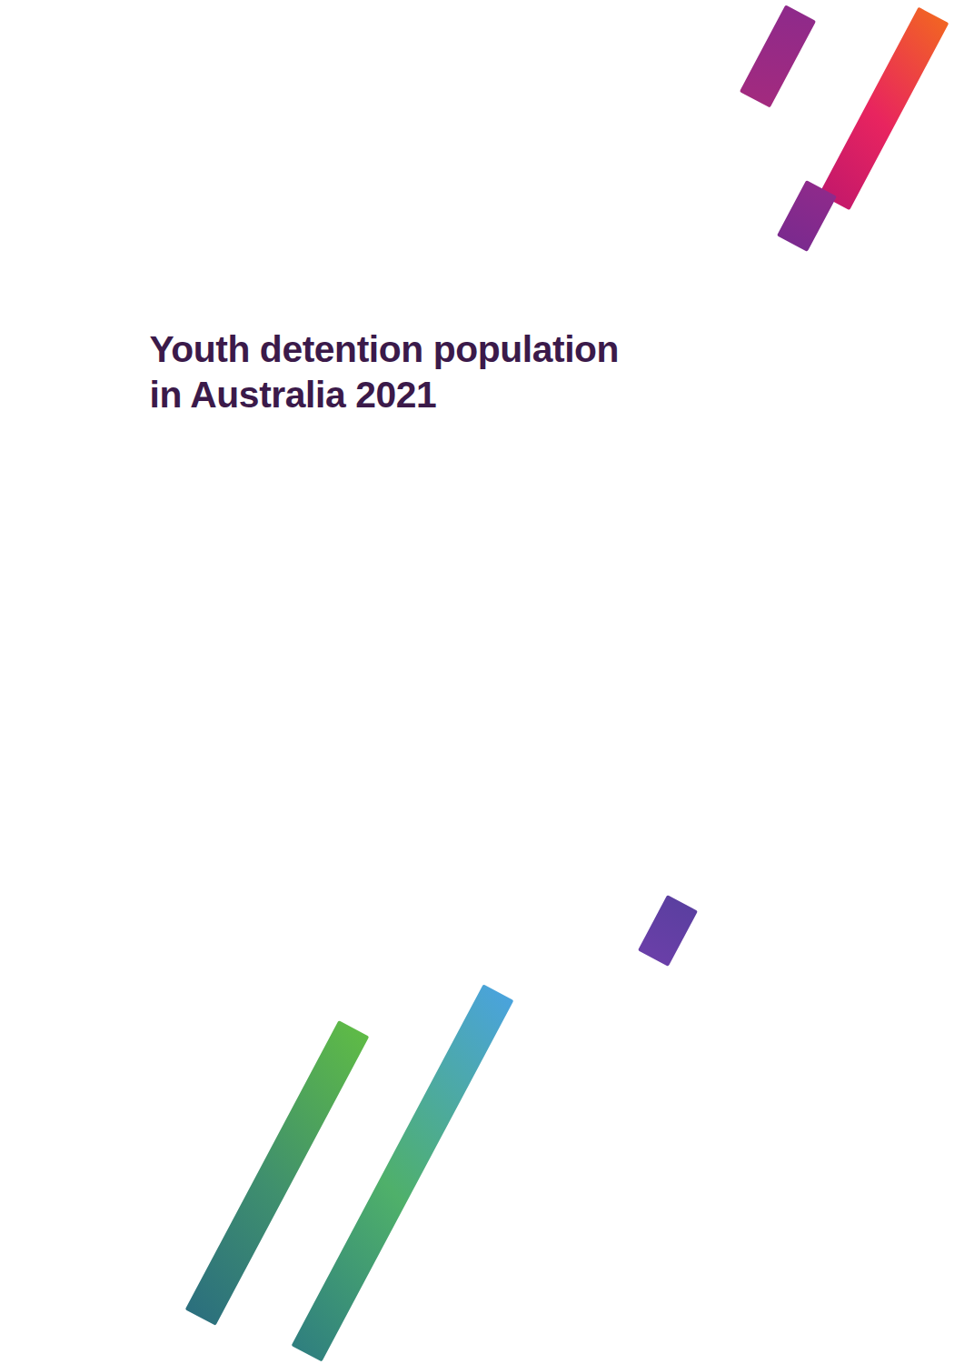Youth detention population
in Australia 2021